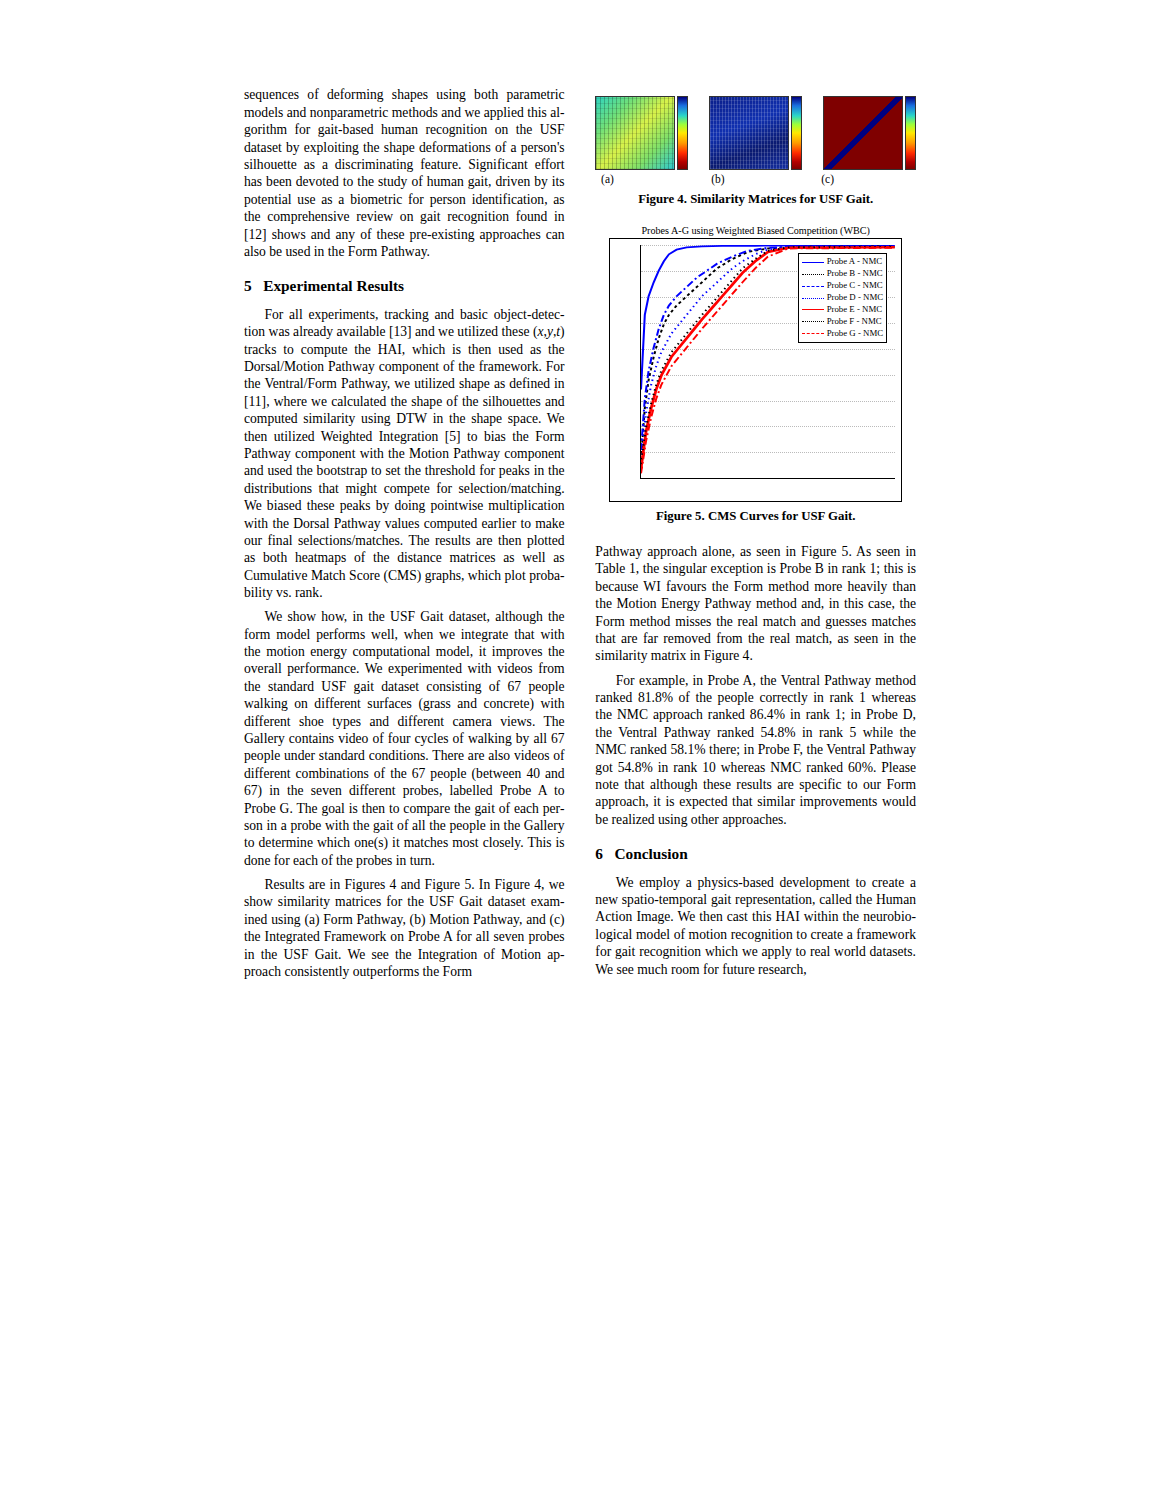sequences of deforming shapes using both parametric models and nonparametric methods and we applied this algorithm for gait-based human recognition on the USF dataset by exploiting the shape deformations of a person's silhouette as a discriminating feature. Significant effort has been devoted to the study of human gait, driven by its potential use as a biometric for person identification, as the comprehensive review on gait recognition found in [12] shows and any of these pre-existing approaches can also be used in the Form Pathway.
5 Experimental Results
For all experiments, tracking and basic object-detection was already available [13] and we utilized these (x,y,t) tracks to compute the HAI, which is then used as the Dorsal/Motion Pathway component of the framework. For the Ventral/Form Pathway, we utilized shape as defined in [11], where we calculated the shape of the silhouettes and computed similarity using DTW in the shape space. We then utilized Weighted Integration [5] to bias the Form Pathway component with the Motion Pathway component and used the bootstrap to set the threshold for peaks in the distributions that might compete for selection/matching. We biased these peaks by doing pointwise multiplication with the Dorsal Pathway values computed earlier to make our final selections/matches. The results are then plotted as both heatmaps of the distance matrices as well as Cumulative Match Score (CMS) graphs, which plot probability vs. rank.
We show how, in the USF Gait dataset, although the form model performs well, when we integrate that with the motion energy computational model, it improves the overall performance. We experimented with videos from the standard USF gait dataset consisting of 67 people walking on different surfaces (grass and concrete) with different shoe types and different camera views. The Gallery contains video of four cycles of walking by all 67 people under standard conditions. There are also videos of different combinations of the 67 people (between 40 and 67) in the seven different probes, labelled Probe A to Probe G. The goal is then to compare the gait of each person in a probe with the gait of all the people in the Gallery to determine which one(s) it matches most closely. This is done for each of the probes in turn.
Results are in Figures 4 and Figure 5. In Figure 4, we show similarity matrices for the USF Gait dataset examined using (a) Form Pathway, (b) Motion Pathway, and (c) the Integrated Framework on Probe A for all seven probes in the USF Gait. We see the Integration of Motion approach consistently outperforms the Form
(a) (b) (c)
Figure 4. Similarity Matrices for USF Gait.
Probes A-G using Weighted Biased Competition (WBC)
100
90
80
70
60
50
40
30
20
10
0
10
20
30
40
50
60
70
Probe A - NMC
Probe B - NMC
Probe C - NMC
Probe D - NMC
Probe E - NMC
Probe F - NMC
Probe G - NMC
Figure 5. CMS Curves for USF Gait.
Pathway approach alone, as seen in Figure 5. As seen in Table 1, the singular exception is Probe B in rank 1; this is because WI favours the Form method more heavily than the Motion Energy Pathway method and, in this case, the Form method misses the real match and guesses matches that are far removed from the real match, as seen in the similarity matrix in Figure 4.
For example, in Probe A, the Ventral Pathway method ranked 81.8% of the people correctly in rank 1 whereas the NMC approach ranked 86.4% in rank 1; in Probe D, the Ventral Pathway ranked 54.8% in rank 5 while the NMC ranked 58.1% there; in Probe F, the Ventral Pathway got 54.8% in rank 10 whereas NMC ranked 60%. Please note that although these results are specific to our Form approach, it is expected that similar improvements would be realized using other approaches.
6 Conclusion
We employ a physics-based development to create a new spatio-temporal gait representation, called the Human Action Image. We then cast this HAI within the neurobiological model of motion recognition to create a framework for gait recognition which we apply to real world datasets. We see much room for future research,